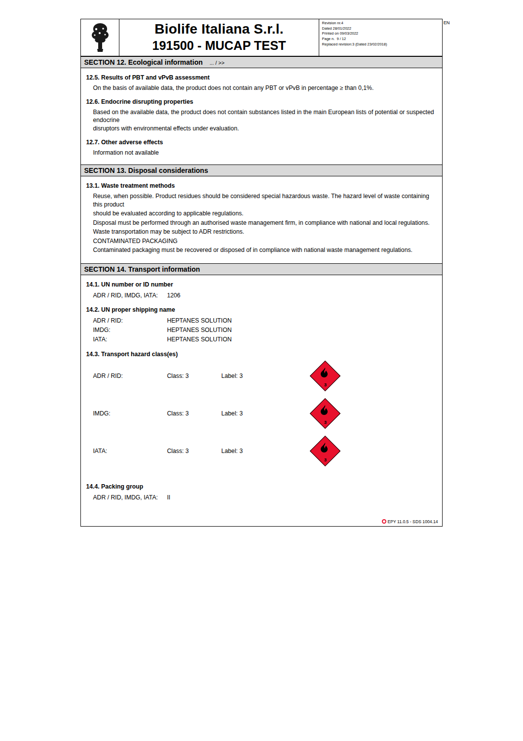EN
Biolife Italiana S.r.l.
191500 - MUCAP TEST
Revision nr.4
Dated 28/01/2022
Printed on 09/03/2022
Page n. 9 / 12
Replaced revision:3 (Dated 23/02/2018)
SECTION 12. Ecological information ... / >>
12.5. Results of PBT and vPvB assessment
On the basis of available data, the product does not contain any PBT or vPvB in percentage ≥ than 0,1%.
12.6. Endocrine disrupting properties
Based on the available data, the product does not contain substances listed in the main European lists of potential or suspected endocrine
disruptors with environmental effects under evaluation.
12.7. Other adverse effects
Information not available
SECTION 13. Disposal considerations
13.1. Waste treatment methods
Reuse, when possible. Product residues should be considered special hazardous waste. The hazard level of waste containing this product
should be evaluated according to applicable regulations.
Disposal must be performed through an authorised waste management firm, in compliance with national and local regulations.
Waste transportation may be subject to ADR restrictions.
CONTAMINATED PACKAGING
Contaminated packaging must be recovered or disposed of in compliance with national waste management regulations.
SECTION 14. Transport information
14.1. UN number or ID number
| ADR / RID, IMDG, IATA: | 1206 |
14.2. UN proper shipping name
| ADR / RID: | HEPTANES SOLUTION |
| IMDG: | HEPTANES SOLUTION |
| IATA: | HEPTANES SOLUTION |
14.3. Transport hazard class(es)
ADR / RID:
Class: 3
Label: 3
3
IMDG:
Class: 3
Label: 3
3
IATA:
Class: 3
Label: 3
3
14.4. Packing group
| ADR / RID, IMDG, IATA: | II |
EPY 11.0.5 - SDS 1004.14